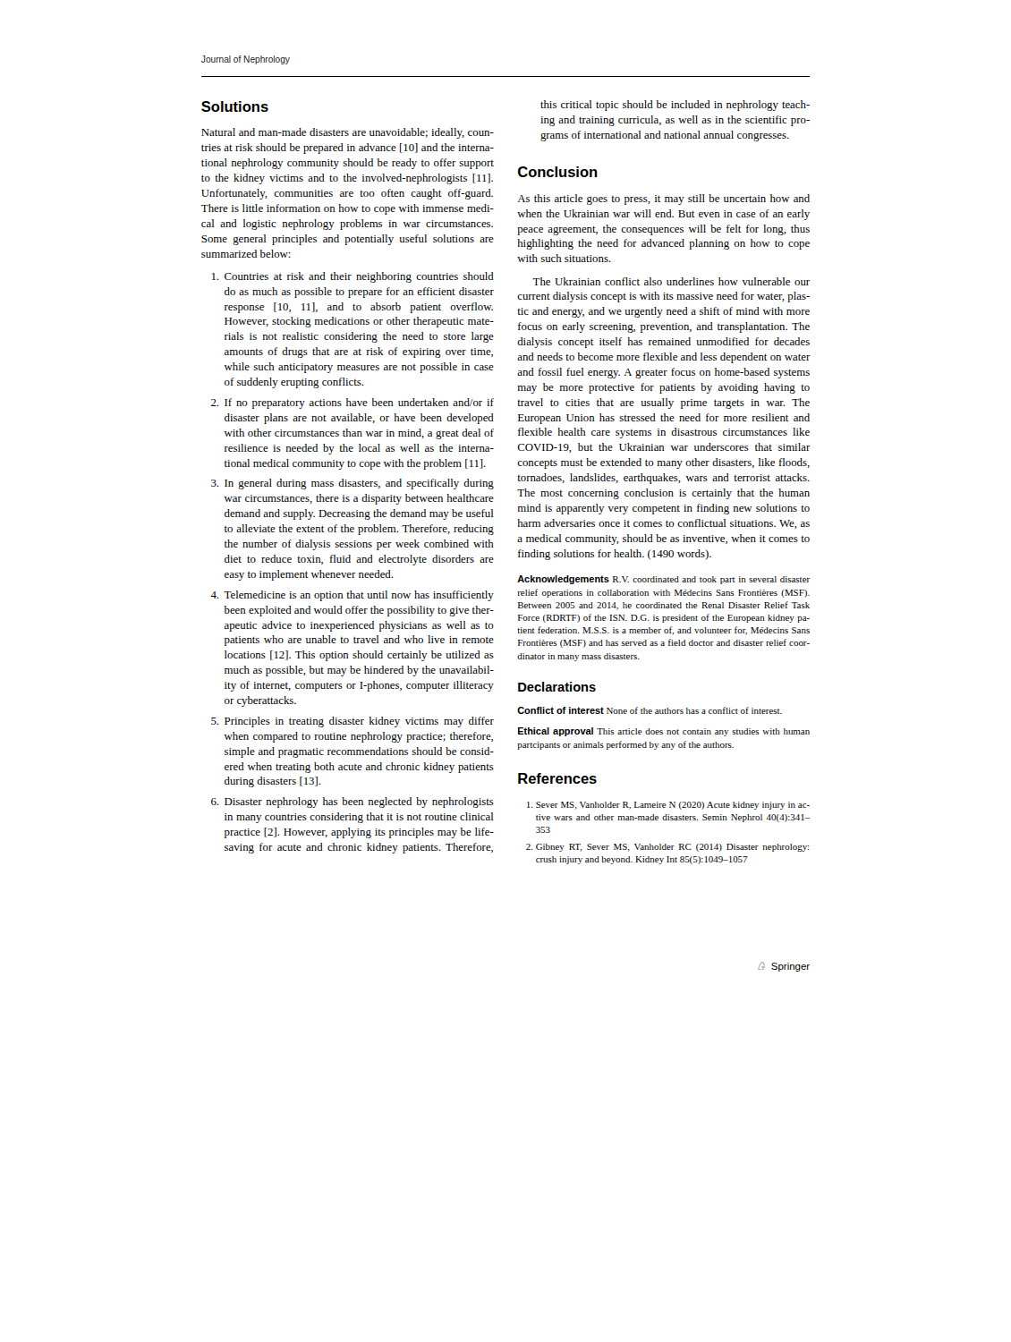Journal of Nephrology
Solutions
Natural and man-made disasters are unavoidable; ideally, countries at risk should be prepared in advance [10] and the international nephrology community should be ready to offer support to the kidney victims and to the involved-nephrologists [11]. Unfortunately, communities are too often caught off-guard. There is little information on how to cope with immense medical and logistic nephrology problems in war circumstances. Some general principles and potentially useful solutions are summarized below:
Countries at risk and their neighboring countries should do as much as possible to prepare for an efficient disaster response [10, 11], and to absorb patient overflow. However, stocking medications or other therapeutic materials is not realistic considering the need to store large amounts of drugs that are at risk of expiring over time, while such anticipatory measures are not possible in case of suddenly erupting conflicts.
If no preparatory actions have been undertaken and/or if disaster plans are not available, or have been developed with other circumstances than war in mind, a great deal of resilience is needed by the local as well as the international medical community to cope with the problem [11].
In general during mass disasters, and specifically during war circumstances, there is a disparity between healthcare demand and supply. Decreasing the demand may be useful to alleviate the extent of the problem. Therefore, reducing the number of dialysis sessions per week combined with diet to reduce toxin, fluid and electrolyte disorders are easy to implement whenever needed.
Telemedicine is an option that until now has insufficiently been exploited and would offer the possibility to give therapeutic advice to inexperienced physicians as well as to patients who are unable to travel and who live in remote locations [12]. This option should certainly be utilized as much as possible, but may be hindered by the unavailability of internet, computers or I-phones, computer illiteracy or cyberattacks.
Principles in treating disaster kidney victims may differ when compared to routine nephrology practice; therefore, simple and pragmatic recommendations should be considered when treating both acute and chronic kidney patients during disasters [13].
Disaster nephrology has been neglected by nephrologists in many countries considering that it is not routine clinical practice [2]. However, applying its principles may be life-saving for acute and chronic kidney patients. Therefore, this critical topic should be included in nephrology teaching and training curricula, as well as in the scientific programs of international and national annual congresses.
Conclusion
As this article goes to press, it may still be uncertain how and when the Ukrainian war will end. But even in case of an early peace agreement, the consequences will be felt for long, thus highlighting the need for advanced planning on how to cope with such situations.
The Ukrainian conflict also underlines how vulnerable our current dialysis concept is with its massive need for water, plastic and energy, and we urgently need a shift of mind with more focus on early screening, prevention, and transplantation. The dialysis concept itself has remained unmodified for decades and needs to become more flexible and less dependent on water and fossil fuel energy. A greater focus on home-based systems may be more protective for patients by avoiding having to travel to cities that are usually prime targets in war. The European Union has stressed the need for more resilient and flexible health care systems in disastrous circumstances like COVID-19, but the Ukrainian war underscores that similar concepts must be extended to many other disasters, like floods, tornadoes, landslides, earthquakes, wars and terrorist attacks. The most concerning conclusion is certainly that the human mind is apparently very competent in finding new solutions to harm adversaries once it comes to conflictual situations. We, as a medical community, should be as inventive, when it comes to finding solutions for health. (1490 words).
Acknowledgements R.V. coordinated and took part in several disaster relief operations in collaboration with Médecins Sans Frontières (MSF). Between 2005 and 2014, he coordinated the Renal Disaster Relief Task Force (RDRTF) of the ISN. D.G. is president of the European kidney patient federation. M.S.S. is a member of, and volunteer for, Médecins Sans Frontières (MSF) and has served as a field doctor and disaster relief coordinator in many mass disasters.
Declarations
Conflict of interest None of the authors has a conflict of interest.
Ethical approval This article does not contain any studies with human partcipants or animals performed by any of the authors.
References
Sever MS, Vanholder R, Lameire N (2020) Acute kidney injury in active wars and other man-made disasters. Semin Nephrol 40(4):341–353
Gibney RT, Sever MS, Vanholder RC (2014) Disaster nephrology: crush injury and beyond. Kidney Int 85(5):1049–1057
♘Springer